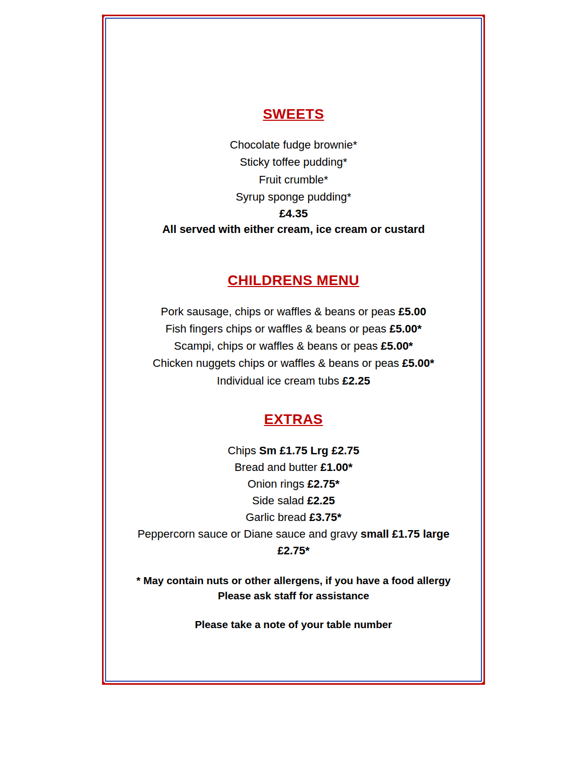✦ ✦ ✦ ✦
SWEETS
Chocolate fudge brownie*
Sticky toffee pudding*
Fruit crumble*
Syrup sponge pudding*
£4.35
All served with either cream, ice cream or custard
CHILDRENS MENU
Pork sausage, chips or waffles & beans or peas £5.00
Fish fingers chips or waffles & beans or peas £5.00*
Scampi, chips or waffles & beans or peas £5.00*
Chicken nuggets chips or waffles & beans or peas £5.00*
Individual ice cream tubs £2.25
EXTRAS
Chips Sm £1.75 Lrg £2.75
Bread and butter £1.00*
Onion rings £2.75*
Side salad £2.25
Garlic bread £3.75*
Peppercorn sauce or Diane sauce and gravy small £1.75 large £2.75*
* May contain nuts or other allergens, if you have a food allergy
Please ask staff for assistance
Please take a note of your table number